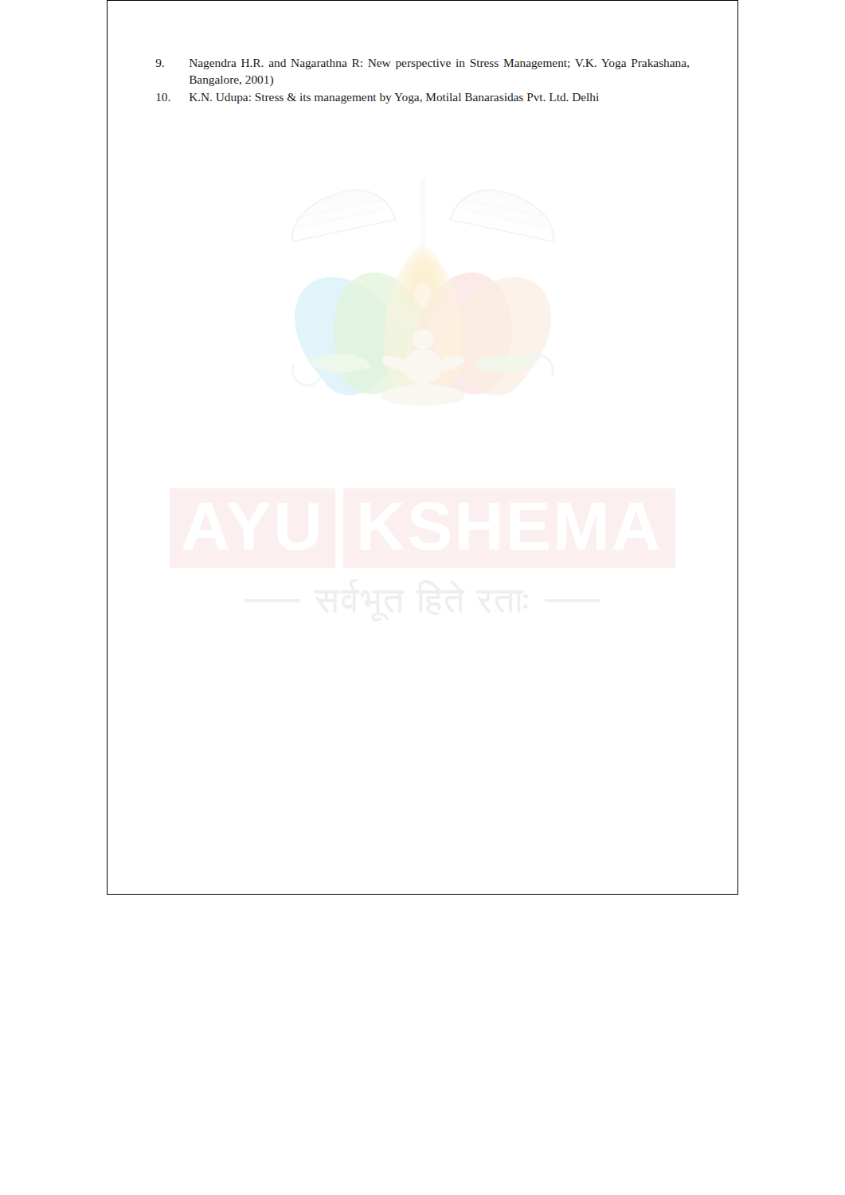AYU KSHEMA
सर्वभूत हिते रताः
9. Nagendra H.R. and Nagarathna R: New perspective in Stress Management; V.K. Yoga Prakashana, Bangalore, 2001)
10. K.N. Udupa: Stress & its management by Yoga, Motilal Banarasidas Pvt. Ltd. Delhi